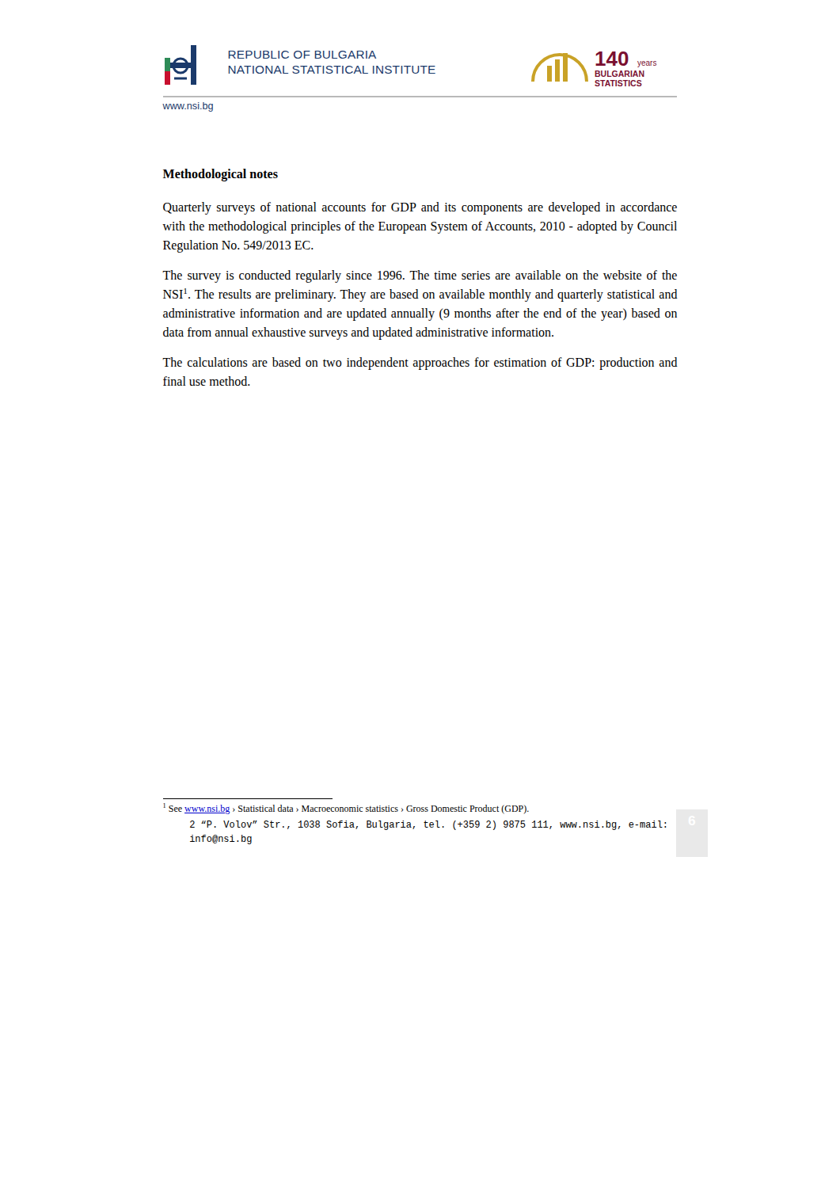REPUBLIC OF BULGARIA
NATIONAL STATISTICAL INSTITUTE
140 years BULGARIAN STATISTICS
www.nsi.bg
Methodological notes
Quarterly surveys of national accounts for GDP and its components are developed in accordance with the methodological principles of the European System of Accounts, 2010 - adopted by Council Regulation No. 549/2013 EC.
The survey is conducted regularly since 1996. The time series are available on the website of the NSI1. The results are preliminary. They are based on available monthly and quarterly statistical and administrative information and are updated annually (9 months after the end of the year) based on data from annual exhaustive surveys and updated administrative information.
The calculations are based on two independent approaches for estimation of GDP: production and final use method.
1 See www.nsi.bg › Statistical data › Macroeconomic statistics › Gross Domestic Product (GDP).
2 “P. Volov” Str., 1038 Sofia, Bulgaria, tel. (+359 2) 9875 111, www.nsi.bg, e-mail: info@nsi.bg
6